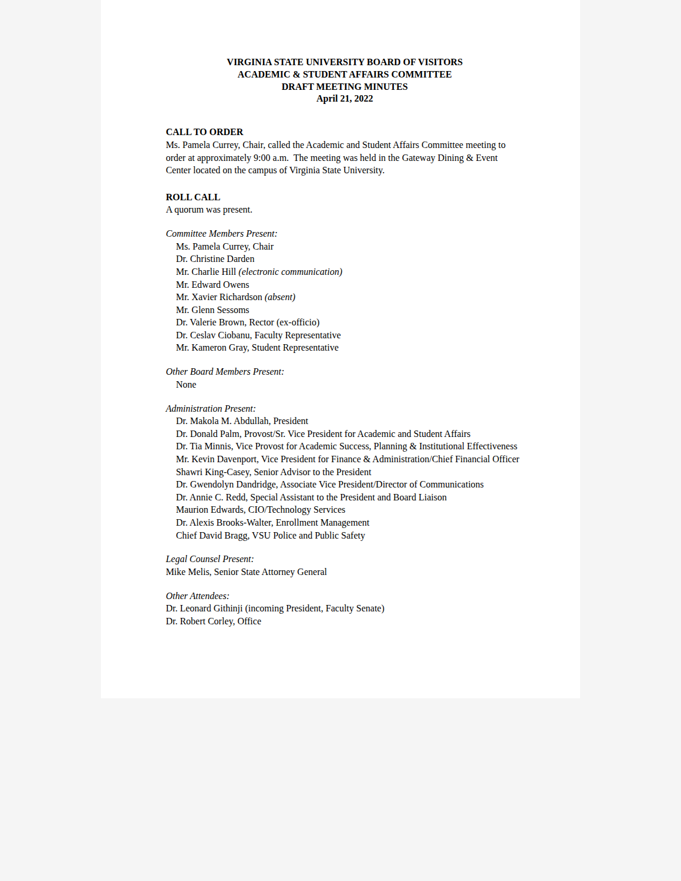VIRGINIA STATE UNIVERSITY BOARD OF VISITORS
ACADEMIC & STUDENT AFFAIRS COMMITTEE
DRAFT MEETING MINUTES
April 21, 2022
Call to Order
Ms. Pamela Currey, Chair, called the Academic and Student Affairs Committee meeting to order at approximately 9:00 a.m. The meeting was held in the Gateway Dining & Event Center located on the campus of Virginia State University.
Roll Call
A quorum was present.
Committee Members Present:
Ms. Pamela Currey, Chair
Dr. Christine Darden
Mr. Charlie Hill (electronic communication)
Mr. Edward Owens
Mr. Xavier Richardson (absent)
Mr. Glenn Sessoms
Dr. Valerie Brown, Rector (ex-officio)
Dr. Ceslav Ciobanu, Faculty Representative
Mr. Kameron Gray, Student Representative
Other Board Members Present:
None
Administration Present:
Dr. Makola M. Abdullah, President
Dr. Donald Palm, Provost/Sr. Vice President for Academic and Student Affairs
Dr. Tia Minnis, Vice Provost for Academic Success, Planning & Institutional Effectiveness
Mr. Kevin Davenport, Vice President for Finance & Administration/Chief Financial Officer
Shawri King-Casey, Senior Advisor to the President
Dr. Gwendolyn Dandridge, Associate Vice President/Director of Communications
Dr. Annie C. Redd, Special Assistant to the President and Board Liaison
Maurion Edwards, CIO/Technology Services
Dr. Alexis Brooks-Walter, Enrollment Management
Chief David Bragg, VSU Police and Public Safety
Legal Counsel Present:
Mike Melis, Senior State Attorney General
Other Attendees:
Dr. Leonard Githinji (incoming President, Faculty Senate)
Dr. Robert Corley, Office